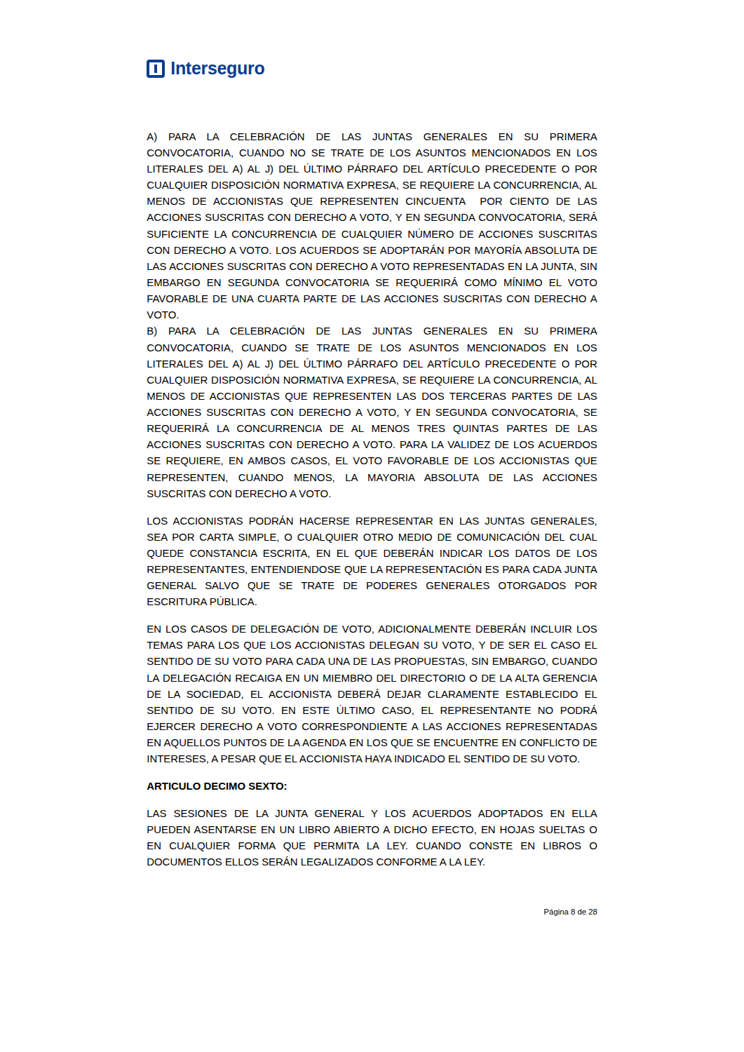Interseguro
A) PARA LA CELEBRACIÓN DE LAS JUNTAS GENERALES EN SU PRIMERA CONVOCATORIA, CUANDO NO SE TRATE DE LOS ASUNTOS MENCIONADOS EN LOS LITERALES DEL A) AL J) DEL ÚLTIMO PÁRRAFO DEL ARTÍCULO PRECEDENTE O POR CUALQUIER DISPOSICIÓN NORMATIVA EXPRESA, SE REQUIERE LA CONCURRENCIA, AL MENOS DE ACCIONISTAS QUE REPRESENTEN CINCUENTA POR CIENTO DE LAS ACCIONES SUSCRITAS CON DERECHO A VOTO, Y EN SEGUNDA CONVOCATORIA, SERÁ SUFICIENTE LA CONCURRENCIA DE CUALQUIER NÚMERO DE ACCIONES SUSCRITAS CON DERECHO A VOTO. LOS ACUERDOS SE ADOPTARÁN POR MAYORÍA ABSOLUTA DE LAS ACCIONES SUSCRITAS CON DERECHO A VOTO REPRESENTADAS EN LA JUNTA, SIN EMBARGO EN SEGUNDA CONVOCATORIA SE REQUERIRÁ COMO MÍNIMO EL VOTO FAVORABLE DE UNA CUARTA PARTE DE LAS ACCIONES SUSCRITAS CON DERECHO A VOTO.
B) PARA LA CELEBRACIÓN DE LAS JUNTAS GENERALES EN SU PRIMERA CONVOCATORIA, CUANDO SE TRATE DE LOS ASUNTOS MENCIONADOS EN LOS LITERALES DEL A) AL J) DEL ÚLTIMO PÁRRAFO DEL ARTÍCULO PRECEDENTE O POR CUALQUIER DISPOSICIÓN NORMATIVA EXPRESA, SE REQUIERE LA CONCURRENCIA, AL MENOS DE ACCIONISTAS QUE REPRESENTEN LAS DOS TERCERAS PARTES DE LAS ACCIONES SUSCRITAS CON DERECHO A VOTO, Y EN SEGUNDA CONVOCATORIA, SE REQUERIRÁ LA CONCURRENCIA DE AL MENOS TRES QUINTAS PARTES DE LAS ACCIONES SUSCRITAS CON DERECHO A VOTO. PARA LA VALIDEZ DE LOS ACUERDOS SE REQUIERE, EN AMBOS CASOS, EL VOTO FAVORABLE DE LOS ACCIONISTAS QUE REPRESENTEN, CUANDO MENOS, LA MAYORIA ABSOLUTA DE LAS ACCIONES SUSCRITAS CON DERECHO A VOTO.
LOS ACCIONISTAS PODRÁN HACERSE REPRESENTAR EN LAS JUNTAS GENERALES, SEA POR CARTA SIMPLE, O CUALQUIER OTRO MEDIO DE COMUNICACIÓN DEL CUAL QUEDE CONSTANCIA ESCRITA, EN EL QUE DEBERÁN INDICAR LOS DATOS DE LOS REPRESENTANTES, ENTENDIENDOSE QUE LA REPRESENTACIÓN ES PARA CADA JUNTA GENERAL SALVO QUE SE TRATE DE PODERES GENERALES OTORGADOS POR ESCRITURA PÚBLICA.
EN LOS CASOS DE DELEGACIÓN DE VOTO, ADICIONALMENTE DEBERÁN INCLUIR LOS TEMAS PARA LOS QUE LOS ACCIONISTAS DELEGAN SU VOTO, Y DE SER EL CASO EL SENTIDO DE SU VOTO PARA CADA UNA DE LAS PROPUESTAS, SIN EMBARGO, CUANDO LA DELEGACIÓN RECAIGA EN UN MIEMBRO DEL DIRECTORIO O DE LA ALTA GERENCIA DE LA SOCIEDAD, EL ACCIONISTA DEBERÁ DEJAR CLARAMENTE ESTABLECIDO EL SENTIDO DE SU VOTO. EN ESTE ÚLTIMO CASO, EL REPRESENTANTE NO PODRÁ EJERCER DERECHO A VOTO CORRESPONDIENTE A LAS ACCIONES REPRESENTADAS EN AQUELLOS PUNTOS DE LA AGENDA EN LOS QUE SE ENCUENTRE EN CONFLICTO DE INTERESES, A PESAR QUE EL ACCIONISTA HAYA INDICADO EL SENTIDO DE SU VOTO.
ARTICULO DECIMO SEXTO:
LAS SESIONES DE LA JUNTA GENERAL Y LOS ACUERDOS ADOPTADOS EN ELLA PUEDEN ASENTARSE EN UN LIBRO ABIERTO A DICHO EFECTO, EN HOJAS SUELTAS O EN CUALQUIER FORMA QUE PERMITA LA LEY. CUANDO CONSTE EN LIBROS O DOCUMENTOS ELLOS SERÁN LEGALIZADOS CONFORME A LA LEY.
Página 8 de 28